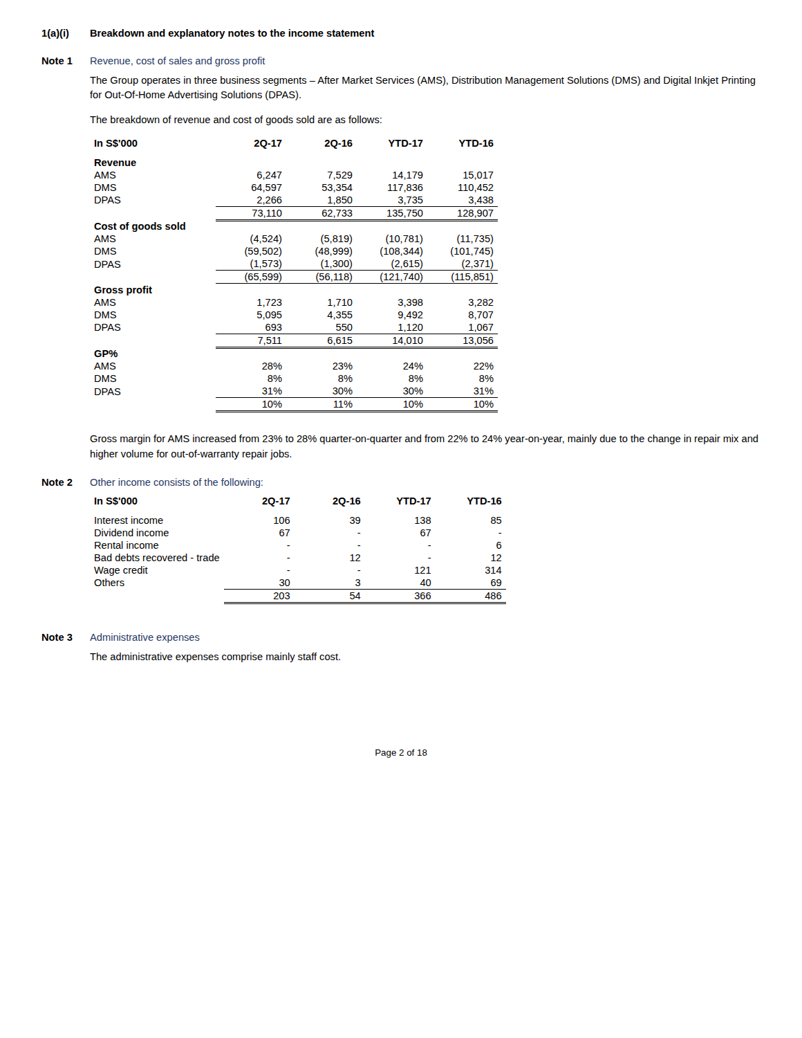1(a)(i) Breakdown and explanatory notes to the income statement
Note 1 Revenue, cost of sales and gross profit
The Group operates in three business segments – After Market Services (AMS), Distribution Management Solutions (DMS) and Digital Inkjet Printing for Out-Of-Home Advertising Solutions (DPAS).
The breakdown of revenue and cost of goods sold are as follows:
| In S$'000 | 2Q-17 | 2Q-16 | YTD-17 | YTD-16 |
| --- | --- | --- | --- | --- |
| Revenue | | | | |
| AMS | 6,247 | 7,529 | 14,179 | 15,017 |
| DMS | 64,597 | 53,354 | 117,836 | 110,452 |
| DPAS | 2,266 | 1,850 | 3,735 | 3,438 |
| | 73,110 | 62,733 | 135,750 | 128,907 |
| Cost of goods sold | | | | |
| AMS | (4,524) | (5,819) | (10,781) | (11,735) |
| DMS | (59,502) | (48,999) | (108,344) | (101,745) |
| DPAS | (1,573) | (1,300) | (2,615) | (2,371) |
| | (65,599) | (56,118) | (121,740) | (115,851) |
| Gross profit | | | | |
| AMS | 1,723 | 1,710 | 3,398 | 3,282 |
| DMS | 5,095 | 4,355 | 9,492 | 8,707 |
| DPAS | 693 | 550 | 1,120 | 1,067 |
| | 7,511 | 6,615 | 14,010 | 13,056 |
| GP% | | | | |
| AMS | 28% | 23% | 24% | 22% |
| DMS | 8% | 8% | 8% | 8% |
| DPAS | 31% | 30% | 30% | 31% |
| | 10% | 11% | 10% | 10% |
Gross margin for AMS increased from 23% to 28% quarter-on-quarter and from 22% to 24% year-on-year, mainly due to the change in repair mix and higher volume for out-of-warranty repair jobs.
Note 2 Other income consists of the following:
| In S$'000 | 2Q-17 | 2Q-16 | YTD-17 | YTD-16 |
| --- | --- | --- | --- | --- |
| Interest income | 106 | 39 | 138 | 85 |
| Dividend income | 67 | - | 67 | - |
| Rental income | - | - | - | 6 |
| Bad debts recovered - trade | - | 12 | - | 12 |
| Wage credit | - | - | 121 | 314 |
| Others | 30 | 3 | 40 | 69 |
| | 203 | 54 | 366 | 486 |
Note 3 Administrative expenses
The administrative expenses comprise mainly staff cost.
Page 2 of 18